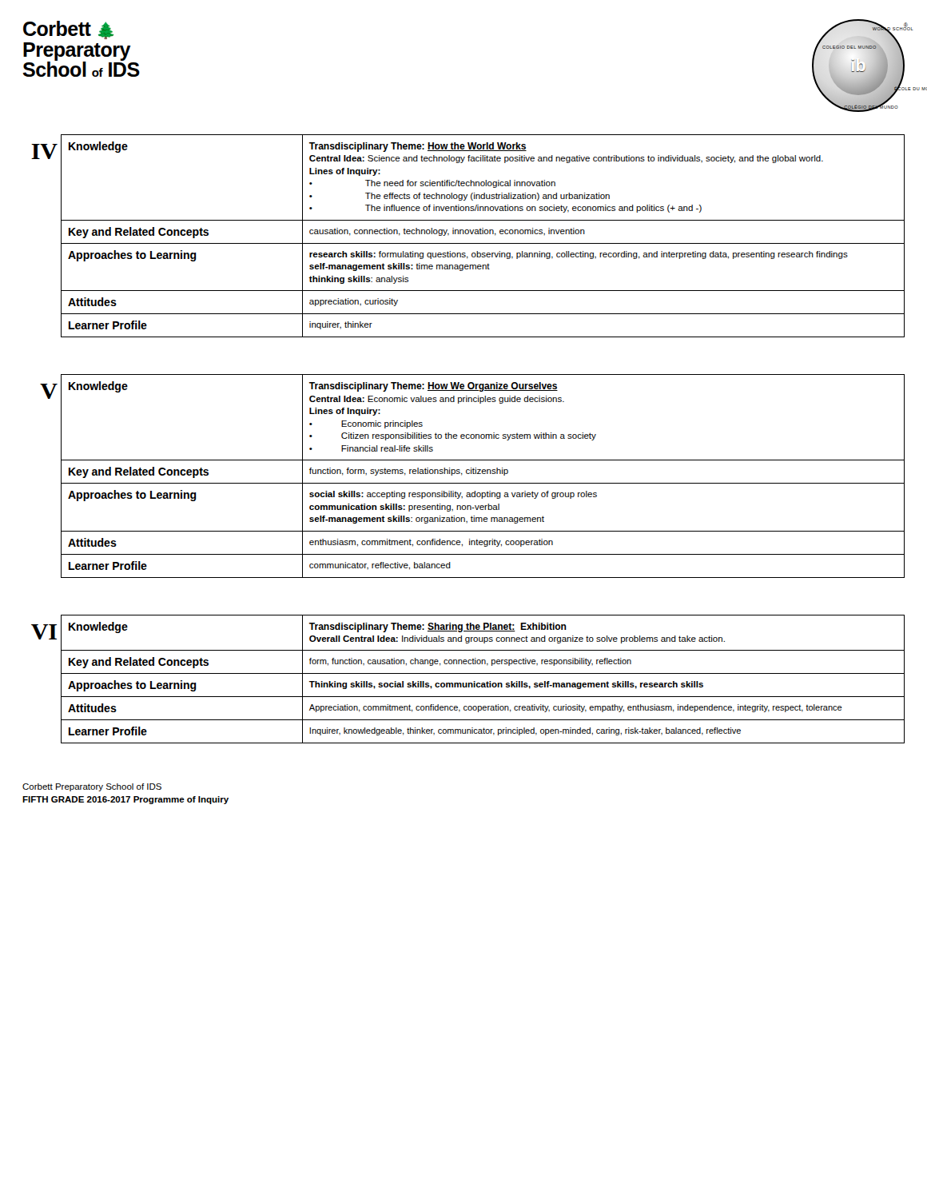Corbett 🌲
Preparatory
School of IDS
COLEGIO DEL MUNDO WORLD SCHOOL ÉCOLE DU MONDE COLÉGIO DEL MUNDO
ib
®
IV
| Knowledge | Transdisciplinary Theme: How the World Works Central Idea: Science and technology facilitate positive and negative contributions to individuals, society, and the global world. Lines of Inquiry: The need for scientific/technological innovation The effects of technology (industrialization) and urbanization The influence of inventions/innovations on society, economics and politics (+ and -) |
| Key and Related Concepts | causation, connection, technology, innovation, economics, invention |
| Approaches to Learning | research skills: formulating questions, observing, planning, collecting, recording, and interpreting data, presenting research findings self-management skills: time management thinking skills : analysis |
| Attitudes | appreciation, curiosity |
| Learner Profile | inquirer, thinker |
V
| Knowledge | Transdisciplinary Theme: How We Organize Ourselves Central Idea: Economic values and principles guide decisions. Lines of Inquiry: Economic principles Citizen responsibilities to the economic system within a society Financial real-life skills |
| Key and Related Concepts | function, form, systems, relationships, citizenship |
| Approaches to Learning | social skills: accepting responsibility, adopting a variety of group roles communication skills: presenting, non-verbal self-management skills : organization, time management |
| Attitudes | enthusiasm, commitment, confidence, integrity, cooperation |
| Learner Profile | communicator, reflective, balanced |
VI
| Knowledge | Transdisciplinary Theme: Sharing the Planet: Exhibition Overall Central Idea: Individuals and groups connect and organize to solve problems and take action. |
| Key and Related Concepts | form, function, causation, change, connection, perspective, responsibility, reflection |
| Approaches to Learning | Thinking skills, social skills, communication skills, self-management skills, research skills |
| Attitudes | Appreciation, commitment, confidence, cooperation, creativity, curiosity, empathy, enthusiasm, independence, integrity, respect, tolerance |
| Learner Profile | Inquirer, knowledgeable, thinker, communicator, principled, open-minded, caring, risk-taker, balanced, reflective |
Corbett Preparatory School of IDS
FIFTH GRADE 2016-2017 Programme of Inquiry